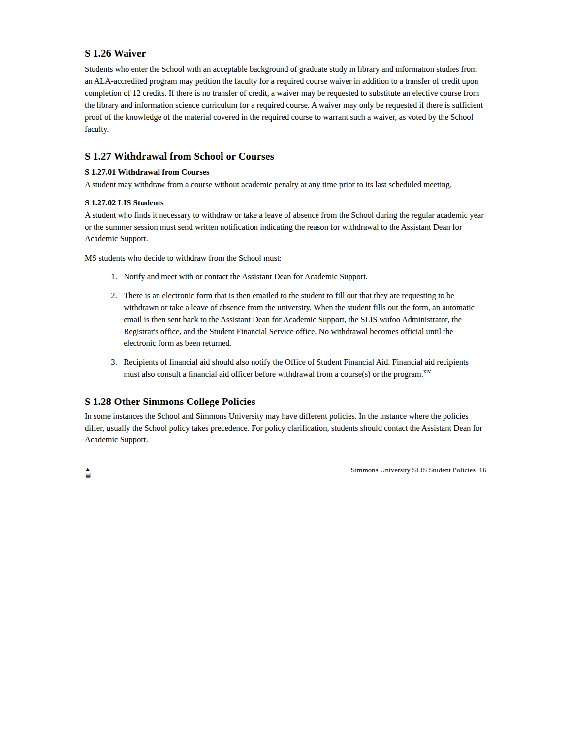S 1.26 Waiver
Students who enter the School with an acceptable background of graduate study in library and information studies from an ALA-accredited program may petition the faculty for a required course waiver in addition to a transfer of credit upon completion of 12 credits. If there is no transfer of credit, a waiver may be requested to substitute an elective course from the library and information science curriculum for a required course. A waiver may only be requested if there is sufficient proof of the knowledge of the material covered in the required course to warrant such a waiver, as voted by the School faculty.
S 1.27 Withdrawal from School or Courses
S 1.27.01 Withdrawal from Courses
A student may withdraw from a course without academic penalty at any time prior to its last scheduled meeting.
S 1.27.02 LIS Students
A student who finds it necessary to withdraw or take a leave of absence from the School during the regular academic year or the summer session must send written notification indicating the reason for withdrawal to the Assistant Dean for Academic Support.
MS students who decide to withdraw from the School must:
Notify and meet with or contact the Assistant Dean for Academic Support.
There is an electronic form that is then emailed to the student to fill out that they are requesting to be withdrawn or take a leave of absence from the university. When the student fills out the form, an automatic email is then sent back to the Assistant Dean for Academic Support, the SLIS wufoo Administrator, the Registrar's office, and the Student Financial Service office. No withdrawal becomes official until the electronic form as been returned.
Recipients of financial aid should also notify the Office of Student Financial Aid. Financial aid recipients must also consult a financial aid officer before withdrawal from a course(s) or the program.xiv
S 1.28 Other Simmons College Policies
In some instances the School and Simmons University may have different policies. In the instance where the policies differ, usually the School policy takes precedence. For policy clarification, students should contact the Assistant Dean for Academic Support.
▲ ▤
Simmons University SLIS Student Policies 16